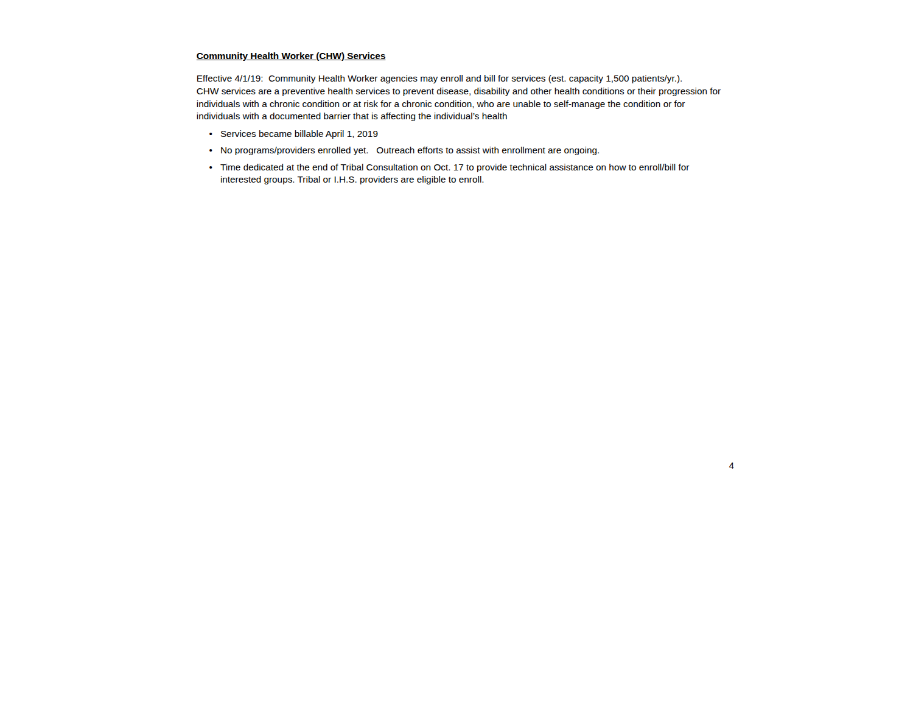Community Health Worker (CHW) Services
Effective 4/1/19: Community Health Worker agencies may enroll and bill for services (est. capacity 1,500 patients/yr.).
CHW services are a preventive health services to prevent disease, disability and other health conditions or their progression for individuals with a chronic condition or at risk for a chronic condition, who are unable to self-manage the condition or for individuals with a documented barrier that is affecting the individual’s health
Services became billable April 1, 2019
No programs/providers enrolled yet. Outreach efforts to assist with enrollment are ongoing.
Time dedicated at the end of Tribal Consultation on Oct. 17 to provide technical assistance on how to enroll/bill for interested groups. Tribal or I.H.S. providers are eligible to enroll.
4